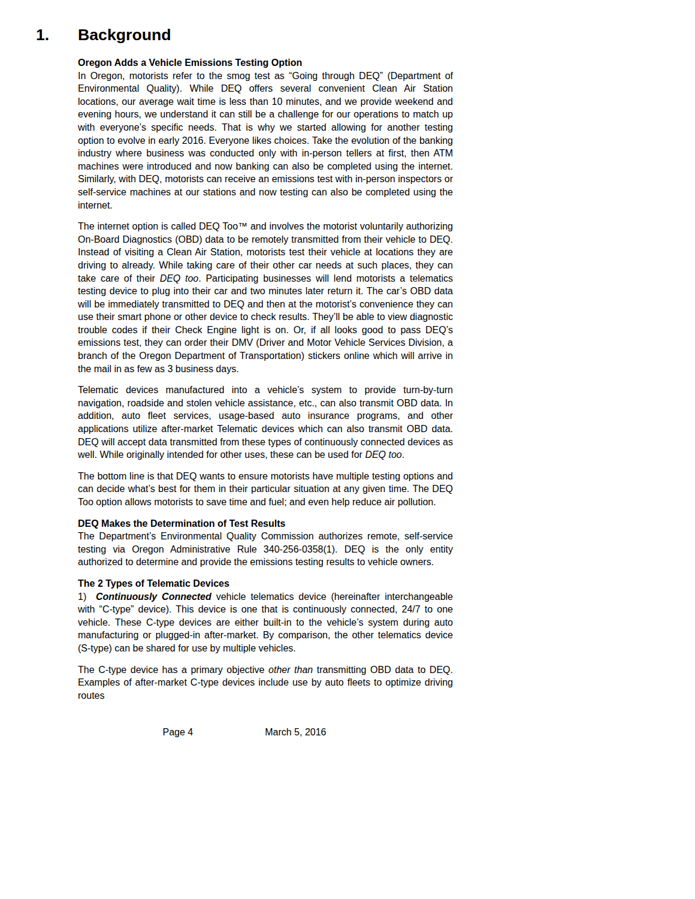1. Background
Oregon Adds a Vehicle Emissions Testing Option
In Oregon, motorists refer to the smog test as “Going through DEQ” (Department of Environmental Quality). While DEQ offers several convenient Clean Air Station locations, our average wait time is less than 10 minutes, and we provide weekend and evening hours, we understand it can still be a challenge for our operations to match up with everyone’s specific needs. That is why we started allowing for another testing option to evolve in early 2016. Everyone likes choices. Take the evolution of the banking industry where business was conducted only with in-person tellers at first, then ATM machines were introduced and now banking can also be completed using the internet. Similarly, with DEQ, motorists can receive an emissions test with in-person inspectors or self-service machines at our stations and now testing can also be completed using the internet.
The internet option is called DEQ Too™ and involves the motorist voluntarily authorizing On-Board Diagnostics (OBD) data to be remotely transmitted from their vehicle to DEQ. Instead of visiting a Clean Air Station, motorists test their vehicle at locations they are driving to already. While taking care of their other car needs at such places, they can take care of their DEQ too. Participating businesses will lend motorists a telematics testing device to plug into their car and two minutes later return it. The car’s OBD data will be immediately transmitted to DEQ and then at the motorist’s convenience they can use their smart phone or other device to check results. They’ll be able to view diagnostic trouble codes if their Check Engine light is on. Or, if all looks good to pass DEQ’s emissions test, they can order their DMV (Driver and Motor Vehicle Services Division, a branch of the Oregon Department of Transportation) stickers online which will arrive in the mail in as few as 3 business days.
Telematic devices manufactured into a vehicle’s system to provide turn-by-turn navigation, roadside and stolen vehicle assistance, etc., can also transmit OBD data. In addition, auto fleet services, usage-based auto insurance programs, and other applications utilize after-market Telematic devices which can also transmit OBD data. DEQ will accept data transmitted from these types of continuously connected devices as well. While originally intended for other uses, these can be used for DEQ too.
The bottom line is that DEQ wants to ensure motorists have multiple testing options and can decide what’s best for them in their particular situation at any given time. The DEQ Too option allows motorists to save time and fuel; and even help reduce air pollution.
DEQ Makes the Determination of Test Results
The Department’s Environmental Quality Commission authorizes remote, self-service testing via Oregon Administrative Rule 340-256-0358(1). DEQ is the only entity authorized to determine and provide the emissions testing results to vehicle owners.
The 2 Types of Telematic Devices
1) Continuously Connected vehicle telematics device (hereinafter interchangeable with “C-type” device). This device is one that is continuously connected, 24/7 to one vehicle. These C-type devices are either built-in to the vehicle’s system during auto manufacturing or plugged-in after-market. By comparison, the other telematics device (S-type) can be shared for use by multiple vehicles.
The C-type device has a primary objective other than transmitting OBD data to DEQ. Examples of after-market C-type devices include use by auto fleets to optimize driving routes
Page 4 March 5, 2016